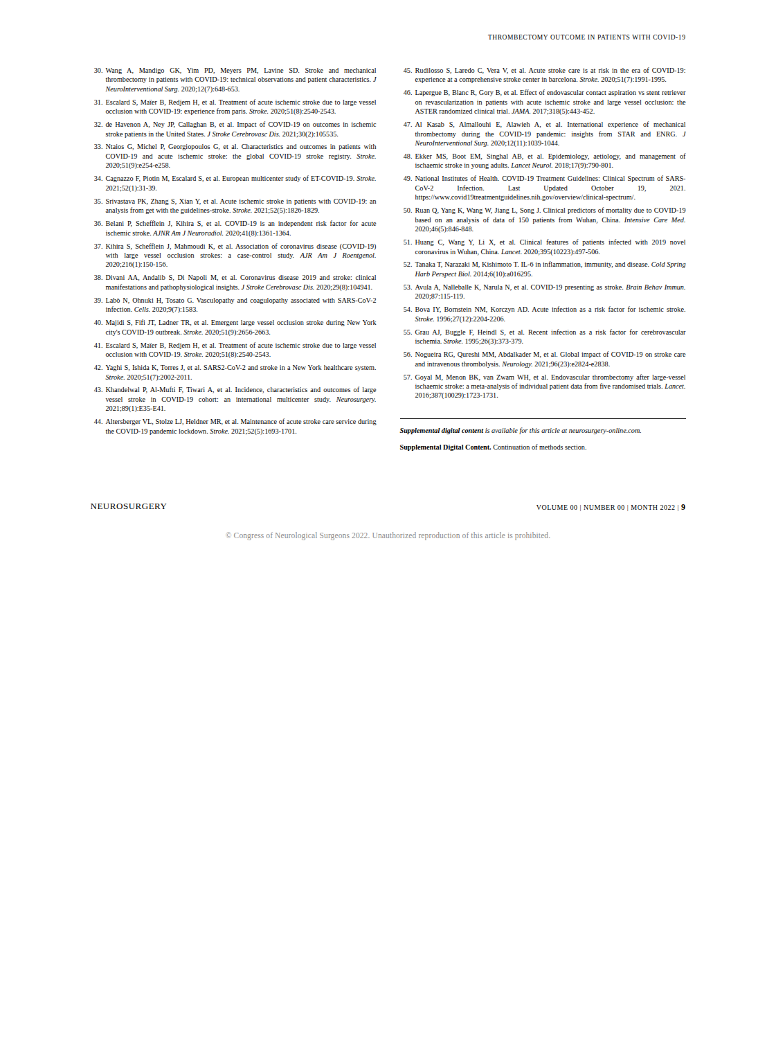Thrombectomy Outcome in Patients With COVID-19
30. Wang A, Mandigo GK, Yim PD, Meyers PM, Lavine SD. Stroke and mechanical thrombectomy in patients with COVID-19: technical observations and patient characteristics. J NeuroInterventional Surg. 2020;12(7):648-653.
31. Escalard S, Maïer B, Redjem H, et al. Treatment of acute ischemic stroke due to large vessel occlusion with COVID-19: experience from paris. Stroke. 2020;51(8):2540-2543.
32. de Havenon A, Ney JP, Callaghan B, et al. Impact of COVID-19 on outcomes in ischemic stroke patients in the United States. J Stroke Cerebrovasc Dis. 2021;30(2):105535.
33. Ntaios G, Michel P, Georgiopoulos G, et al. Characteristics and outcomes in patients with COVID-19 and acute ischemic stroke: the global COVID-19 stroke registry. Stroke. 2020;51(9):e254-e258.
34. Cagnazzo F, Piotin M, Escalard S, et al. European multicenter study of ET-COVID-19. Stroke. 2021;52(1):31-39.
35. Srivastava PK, Zhang S, Xian Y, et al. Acute ischemic stroke in patients with COVID-19: an analysis from get with the guidelines-stroke. Stroke. 2021;52(5):1826-1829.
36. Belani P, Schefflein J, Kihira S, et al. COVID-19 is an independent risk factor for acute ischemic stroke. AJNR Am J Neuroradiol. 2020;41(8):1361-1364.
37. Kihira S, Schefflein J, Mahmoudi K, et al. Association of coronavirus disease (COVID-19) with large vessel occlusion strokes: a case-control study. AJR Am J Roentgenol. 2020;216(1):150-156.
38. Divani AA, Andalib S, Di Napoli M, et al. Coronavirus disease 2019 and stroke: clinical manifestations and pathophysiological insights. J Stroke Cerebrovasc Dis. 2020;29(8):104941.
39. Labò N, Ohnuki H, Tosato G. Vasculopathy and coagulopathy associated with SARS-CoV-2 infection. Cells. 2020;9(7):1583.
40. Majidi S, Fifi JT, Ladner TR, et al. Emergent large vessel occlusion stroke during New York city's COVID-19 outbreak. Stroke. 2020;51(9):2656-2663.
41. Escalard S, Maïer B, Redjem H, et al. Treatment of acute ischemic stroke due to large vessel occlusion with COVID-19. Stroke. 2020;51(8):2540-2543.
42. Yaghi S, Ishida K, Torres J, et al. SARS2-CoV-2 and stroke in a New York healthcare system. Stroke. 2020;51(7):2002-2011.
43. Khandelwal P, Al-Mufti F, Tiwari A, et al. Incidence, characteristics and outcomes of large vessel stroke in COVID-19 cohort: an international multicenter study. Neurosurgery. 2021;89(1):E35-E41.
44. Altersberger VL, Stolze LJ, Heldner MR, et al. Maintenance of acute stroke care service during the COVID-19 pandemic lockdown. Stroke. 2021;52(5):1693-1701.
45. Rudilosso S, Laredo C, Vera V, et al. Acute stroke care is at risk in the era of COVID-19: experience at a comprehensive stroke center in barcelona. Stroke. 2020;51(7):1991-1995.
46. Lapergue B, Blanc R, Gory B, et al. Effect of endovascular contact aspiration vs stent retriever on revascularization in patients with acute ischemic stroke and large vessel occlusion: the ASTER randomized clinical trial. JAMA. 2017;318(5):443-452.
47. Al Kasab S, Almallouhi E, Alawieh A, et al. International experience of mechanical thrombectomy during the COVID-19 pandemic: insights from STAR and ENRG. J NeuroInterventional Surg. 2020;12(11):1039-1044.
48. Ekker MS, Boot EM, Singhal AB, et al. Epidemiology, aetiology, and management of ischaemic stroke in young adults. Lancet Neurol. 2018;17(9):790-801.
49. National Institutes of Health. COVID-19 Treatment Guidelines: Clinical Spectrum of SARS-CoV-2 Infection. Last Updated October 19, 2021. https://www.covid19treatmentguidelines.nih.gov/overview/clinical-spectrum/.
50. Ruan Q, Yang K, Wang W, Jiang L, Song J. Clinical predictors of mortality due to COVID-19 based on an analysis of data of 150 patients from Wuhan, China. Intensive Care Med. 2020;46(5):846-848.
51. Huang C, Wang Y, Li X, et al. Clinical features of patients infected with 2019 novel coronavirus in Wuhan, China. Lancet. 2020;395(10223):497-506.
52. Tanaka T, Narazaki M, Kishimoto T. IL-6 in inflammation, immunity, and disease. Cold Spring Harb Perspect Biol. 2014;6(10):a016295.
53. Avula A, Nalleballe K, Narula N, et al. COVID-19 presenting as stroke. Brain Behav Immun. 2020;87:115-119.
54. Bova IY, Bornstein NM, Korczyn AD. Acute infection as a risk factor for ischemic stroke. Stroke. 1996;27(12):2204-2206.
55. Grau AJ, Buggle F, Heindl S, et al. Recent infection as a risk factor for cerebrovascular ischemia. Stroke. 1995;26(3):373-379.
56. Nogueira RG, Qureshi MM, Abdalkader M, et al. Global impact of COVID-19 on stroke care and intravenous thrombolysis. Neurology. 2021;96(23):e2824-e2838.
57. Goyal M, Menon BK, van Zwam WH, et al. Endovascular thrombectomy after large-vessel ischaemic stroke: a meta-analysis of individual patient data from five randomised trials. Lancet. 2016;387(10029):1723-1731.
Supplemental digital content is available for this article at neurosurgery-online.com.
Supplemental Digital Content. Continuation of methods section.
NEURO SURGERY
VOLUME 00 | NUMBER 00 | MONTH 2022 | 9
© Congress of Neurological Surgeons 2022. Unauthorized reproduction of this article is prohibited.